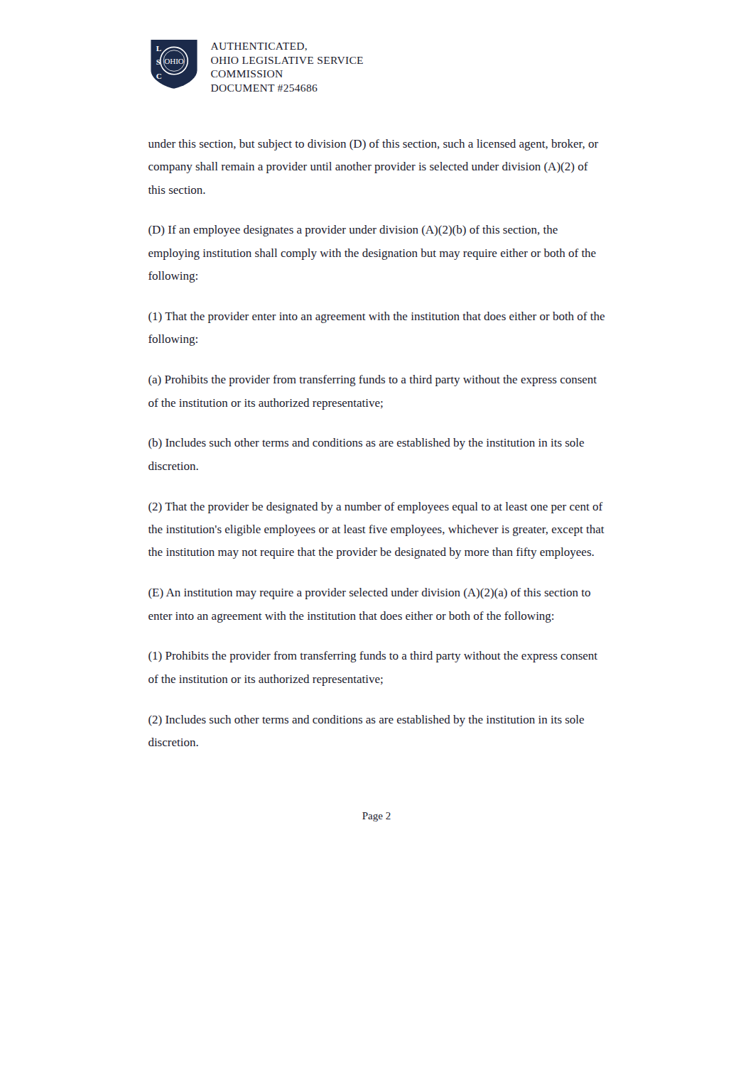OHIO L S C
AUTHENTICATED,
OHIO LEGISLATIVE SERVICE
COMMISSION
DOCUMENT #254686
under this section, but subject to division (D) of this section, such a licensed agent, broker, or company shall remain a provider until another provider is selected under division (A)(2) of this section.
(D) If an employee designates a provider under division (A)(2)(b) of this section, the employing institution shall comply with the designation but may require either or both of the following:
(1) That the provider enter into an agreement with the institution that does either or both of the following:
(a) Prohibits the provider from transferring funds to a third party without the express consent of the institution or its authorized representative;
(b) Includes such other terms and conditions as are established by the institution in its sole discretion.
(2) That the provider be designated by a number of employees equal to at least one per cent of the institution's eligible employees or at least five employees, whichever is greater, except that the institution may not require that the provider be designated by more than fifty employees.
(E) An institution may require a provider selected under division (A)(2)(a) of this section to enter into an agreement with the institution that does either or both of the following:
(1) Prohibits the provider from transferring funds to a third party without the express consent of the institution or its authorized representative;
(2) Includes such other terms and conditions as are established by the institution in its sole discretion.
Page 2